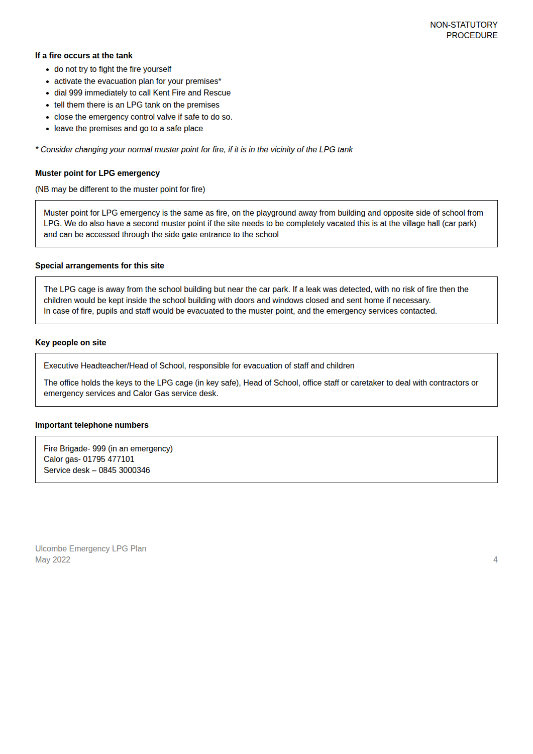NON-STATUTORY
PROCEDURE
If a fire occurs at the tank
do not try to fight the fire yourself
activate the evacuation plan for your premises*
dial 999 immediately to call Kent Fire and Rescue
tell them there is an LPG tank on the premises
close the emergency control valve if safe to do so.
leave the premises and go to a safe place
* Consider changing your normal muster point for fire, if it is in the vicinity of the LPG tank
Muster point for LPG emergency
(NB may be different to the muster point for fire)
Muster point for LPG emergency is the same as fire, on the playground away from building and opposite side of school from LPG. We do also have a second muster point if the site needs to be completely vacated this is at the village hall (car park) and can be accessed through the side gate entrance to the school
Special arrangements for this site
The LPG cage is away from the school building but near the car park. If a leak was detected, with no risk of fire then the children would be kept inside the school building with doors and windows closed and sent home if necessary.
In case of fire, pupils and staff would be evacuated to the muster point, and the emergency services contacted.
Key people on site
Executive Headteacher/Head of School, responsible for evacuation of staff and children
The office holds the keys to the LPG cage (in key safe), Head of School, office staff or caretaker to deal with contractors or emergency services and Calor Gas service desk.
Important telephone numbers
Fire Brigade- 999 (in an emergency)
Calor gas- 01795 477101
Service desk – 0845 3000346
Ulcombe Emergency LPG Plan
May 2022
4